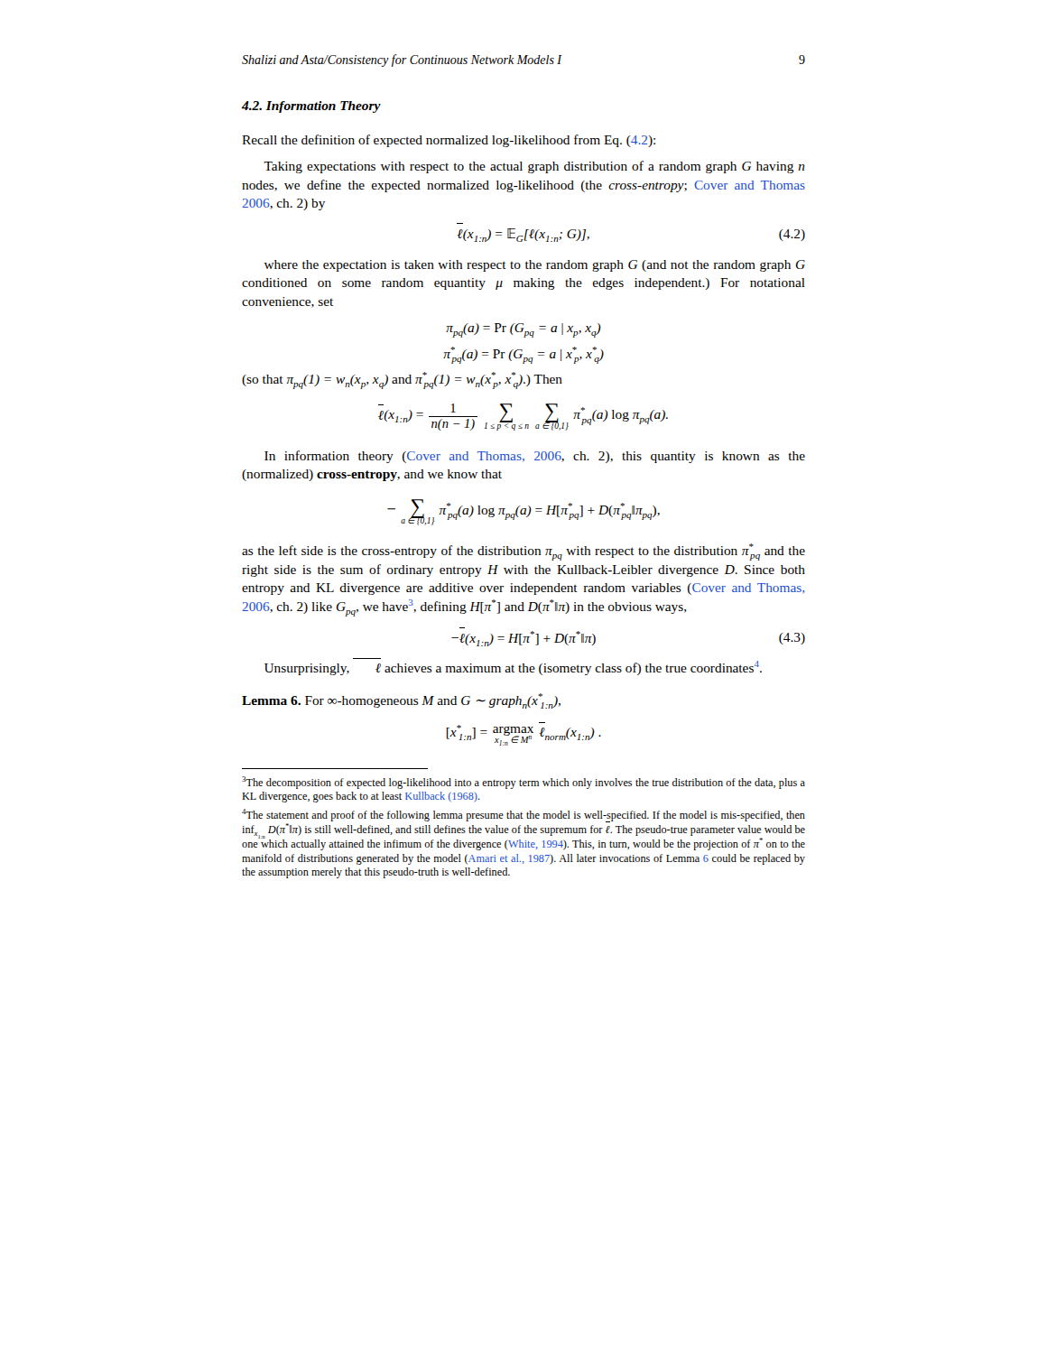Shalizi and Asta/Consistency for Continuous Network Models I 9
4.2. Information Theory
Recall the definition of expected normalized log-likelihood from Eq. (4.2):
Taking expectations with respect to the actual graph distribution of a random graph G having n nodes, we define the expected normalized log-likelihood (the cross-entropy; Cover and Thomas 2006, ch. 2) by
ℓ(x 1:n) = 𝔼G[ℓ(x 1:n; G)], (4.2)
where the expectation is taken with respect to the random graph G (and not the random graph G conditioned on some random equantity μ making the edges independent.) For notational convenience, set
πpq(a) = Pr (G pq = a | xp, x q)
π*pq(a) = Pr (G pq = a | x*p, x*q)
(so that πpq(1) = w n(x p, x q) and π*pq(1) = w n(x*p, x*q).) Then
ℓ(x 1:n) = 1 n(n − 1) ∑1 ≤ p < q ≤ n ∑a ∈ {0,1} π*pq(a) log πpq(a).
In information theory (Cover and Thomas, 2006, ch. 2), this quantity is known as the (normalized) cross-entropy, and we know that
− ∑a ∈ {0,1} π*pq(a) log πpq(a) = H[π*pq] + D(π*pq‖πpq),
as the left side is the cross-entropy of the distribution πpq with respect to the distribution π*pq and the right side is the sum of ordinary entropy H with the Kullback-Leibler divergence D. Since both entropy and KL divergence are additive over independent random variables (Cover and Thomas, 2006, ch. 2) like Gpq, we have3, defining H[π*] and D(π*‖π) in the obvious ways,
−ℓ(x 1:n) = H[π*] + D(π*‖π) (4.3)
Unsurprisingly, ℓ achieves a maximum at the (isometry class of) the true coordinates4.
Lemma 6. For ∞-homogeneous M and G ∼ graph n(x*1:n),
[x*1:n] = argmax x1:n ∈ Mn ℓnorm(x 1:n) .
3The decomposition of expected log-likelihood into a entropy term which only involves the true distribution of the data, plus a KL divergence, goes back to at least Kullback (1968).
4The statement and proof of the following lemma presume that the model is well-specified. If the model is mis-specified, then infx 1:n D(π*‖π) is still well-defined, and still defines the value of the supremum for ℓ. The pseudo-true parameter value would be one which actually attained the infimum of the divergence (White, 1994). This, in turn, would be the projection of π* on to the manifold of distributions generated by the model (Amari et al., 1987). All later invocations of Lemma 6 could be replaced by the assumption merely that this pseudo-truth is well-defined.